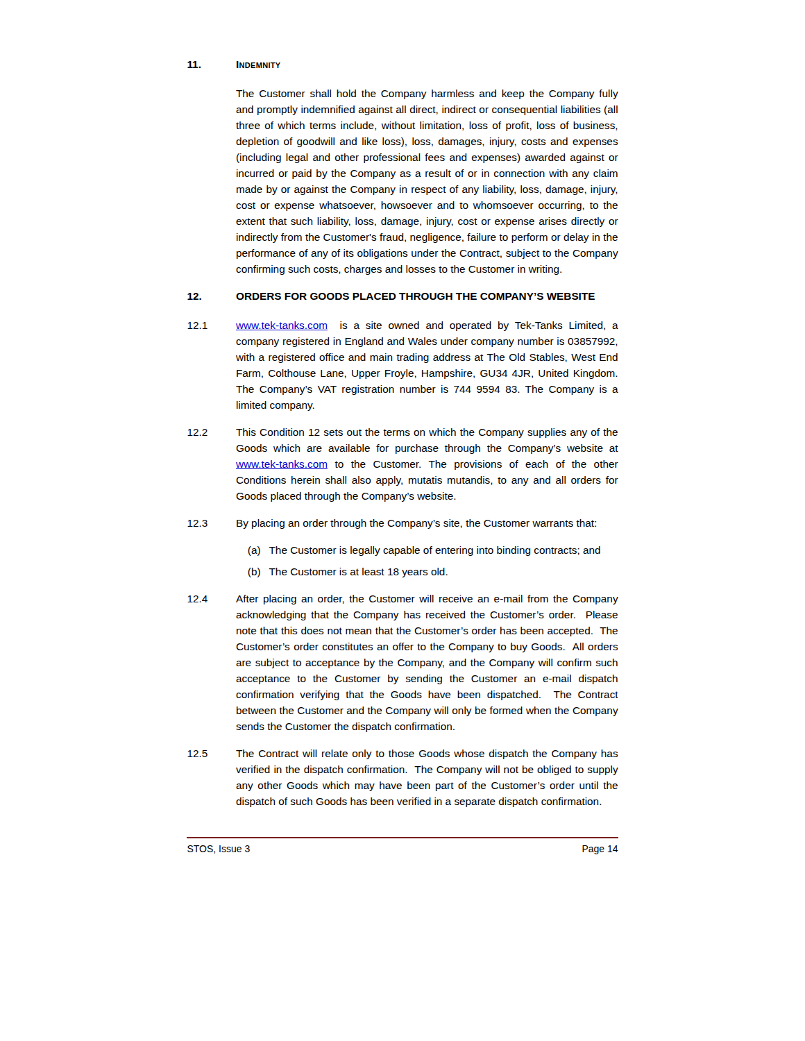11.
Indemnity
The Customer shall hold the Company harmless and keep the Company fully and promptly indemnified against all direct, indirect or consequential liabilities (all three of which terms include, without limitation, loss of profit, loss of business, depletion of goodwill and like loss), loss, damages, injury, costs and expenses (including legal and other professional fees and expenses) awarded against or incurred or paid by the Company as a result of or in connection with any claim made by or against the Company in respect of any liability, loss, damage, injury, cost or expense whatsoever, howsoever and to whomsoever occurring, to the extent that such liability, loss, damage, injury, cost or expense arises directly or indirectly from the Customer's fraud, negligence, failure to perform or delay in the performance of any of its obligations under the Contract, subject to the Company confirming such costs, charges and losses to the Customer in writing.
12.
ORDERS FOR GOODS PLACED THROUGH THE COMPANY’S WEBSITE
12.1
www.tek-tanks.com is a site owned and operated by Tek-Tanks Limited, a company registered in England and Wales under company number is 03857992, with a registered office and main trading address at The Old Stables, West End Farm, Colthouse Lane, Upper Froyle, Hampshire, GU34 4JR, United Kingdom. The Company’s VAT registration number is 744 9594 83. The Company is a limited company.
12.2
This Condition 12 sets out the terms on which the Company supplies any of the Goods which are available for purchase through the Company’s website at www.tek-tanks.com to the Customer. The provisions of each of the other Conditions herein shall also apply, mutatis mutandis, to any and all orders for Goods placed through the Company’s website.
12.3
By placing an order through the Company’s site, the Customer warrants that:
(a) The Customer is legally capable of entering into binding contracts; and
(b) The Customer is at least 18 years old.
12.4
After placing an order, the Customer will receive an e-mail from the Company acknowledging that the Company has received the Customer’s order. Please note that this does not mean that the Customer’s order has been accepted. The Customer’s order constitutes an offer to the Company to buy Goods. All orders are subject to acceptance by the Company, and the Company will confirm such acceptance to the Customer by sending the Customer an e-mail dispatch confirmation verifying that the Goods have been dispatched. The Contract between the Customer and the Company will only be formed when the Company sends the Customer the dispatch confirmation.
12.5
The Contract will relate only to those Goods whose dispatch the Company has verified in the dispatch confirmation. The Company will not be obliged to supply any other Goods which may have been part of the Customer’s order until the dispatch of such Goods has been verified in a separate dispatch confirmation.
STOS, Issue 3
Page 14